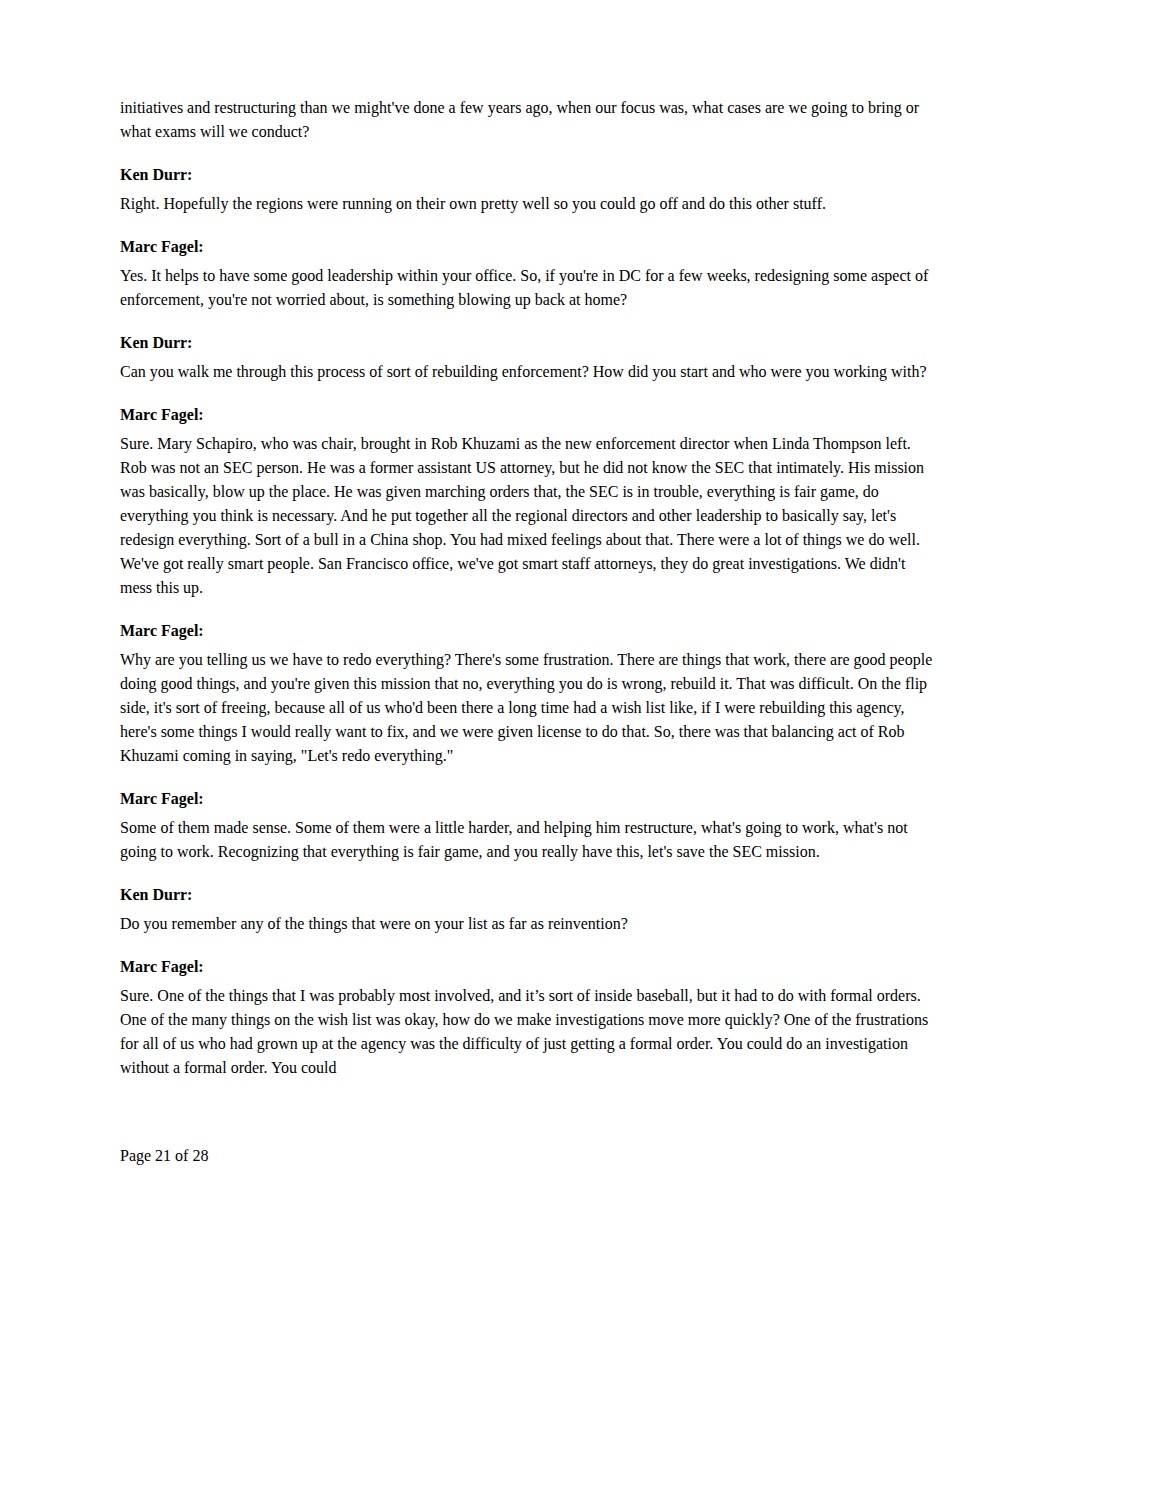initiatives and restructuring than we might've done a few years ago, when our focus was, what cases are we going to bring or what exams will we conduct?
Ken Durr:
Right. Hopefully the regions were running on their own pretty well so you could go off and do this other stuff.
Marc Fagel:
Yes. It helps to have some good leadership within your office. So, if you're in DC for a few weeks, redesigning some aspect of enforcement, you're not worried about, is something blowing up back at home?
Ken Durr:
Can you walk me through this process of sort of rebuilding enforcement? How did you start and who were you working with?
Marc Fagel:
Sure. Mary Schapiro, who was chair, brought in Rob Khuzami as the new enforcement director when Linda Thompson left. Rob was not an SEC person. He was a former assistant US attorney, but he did not know the SEC that intimately. His mission was basically, blow up the place. He was given marching orders that, the SEC is in trouble, everything is fair game, do everything you think is necessary. And he put together all the regional directors and other leadership to basically say, let's redesign everything. Sort of a bull in a China shop. You had mixed feelings about that. There were a lot of things we do well. We've got really smart people. San Francisco office, we've got smart staff attorneys, they do great investigations. We didn't mess this up.
Marc Fagel:
Why are you telling us we have to redo everything? There's some frustration. There are things that work, there are good people doing good things, and you're given this mission that no, everything you do is wrong, rebuild it. That was difficult. On the flip side, it's sort of freeing, because all of us who'd been there a long time had a wish list like, if I were rebuilding this agency, here's some things I would really want to fix, and we were given license to do that. So, there was that balancing act of Rob Khuzami coming in saying, "Let's redo everything."
Marc Fagel:
Some of them made sense. Some of them were a little harder, and helping him restructure, what's going to work, what's not going to work. Recognizing that everything is fair game, and you really have this, let's save the SEC mission.
Ken Durr:
Do you remember any of the things that were on your list as far as reinvention?
Marc Fagel:
Sure. One of the things that I was probably most involved, and it’s sort of inside baseball, but it had to do with formal orders. One of the many things on the wish list was okay, how do we make investigations move more quickly? One of the frustrations for all of us who had grown up at the agency was the difficulty of just getting a formal order. You could do an investigation without a formal order. You could
Page 21 of 28